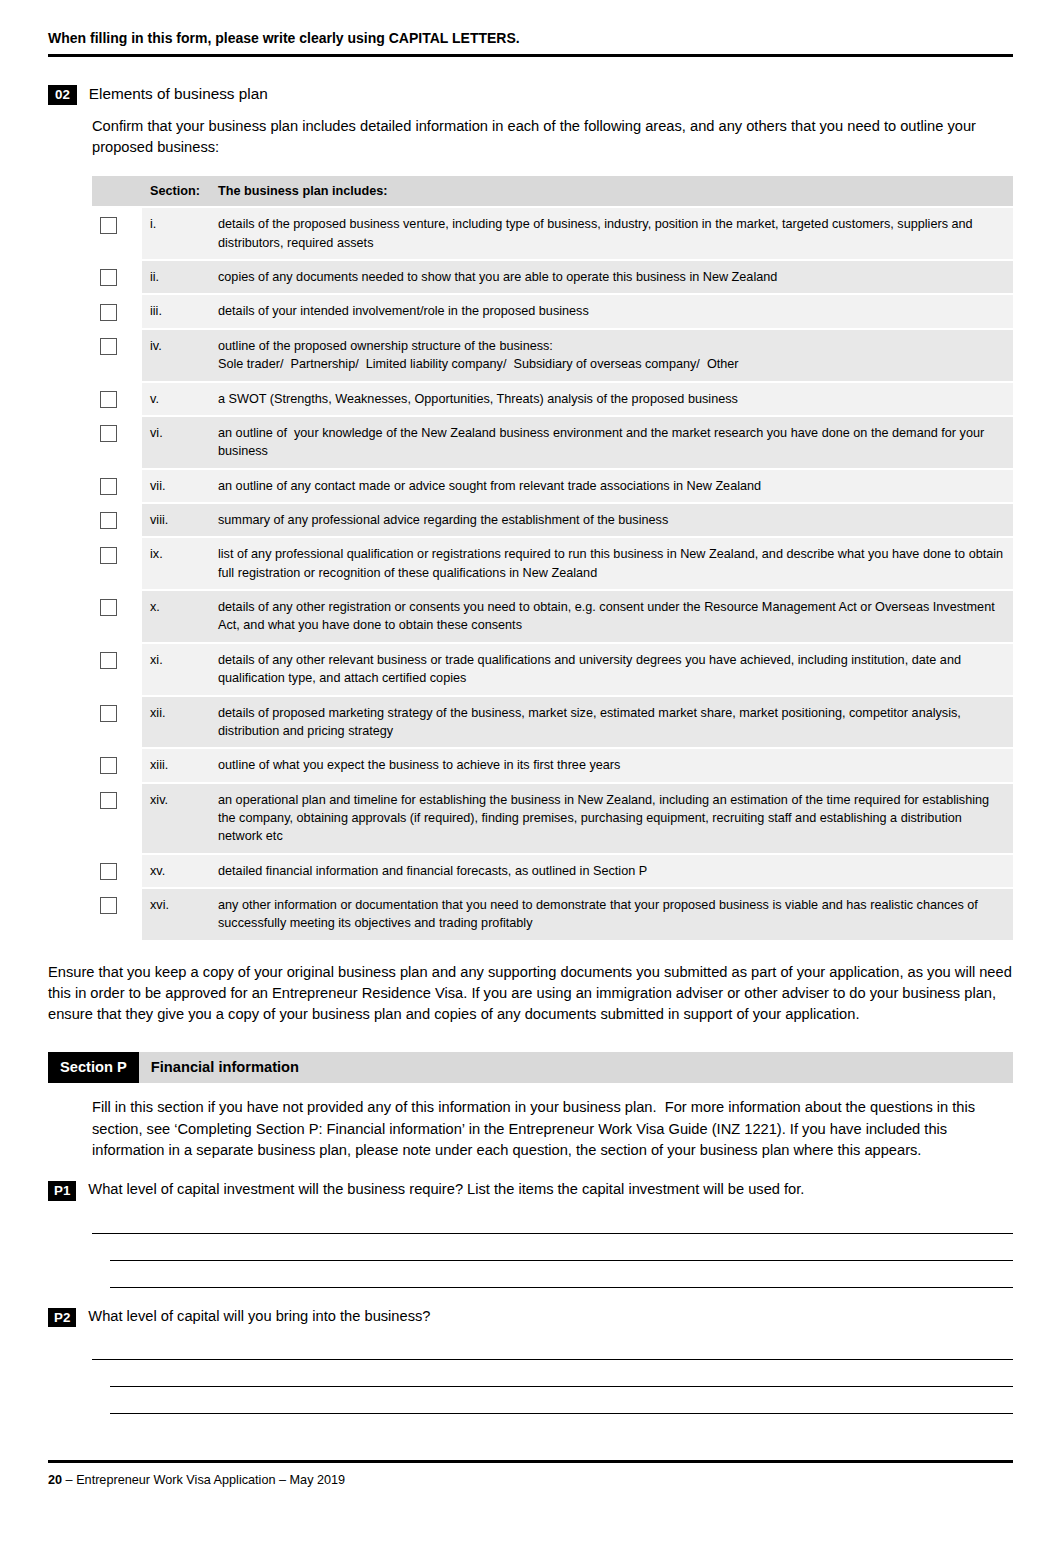When filling in this form, please write clearly using CAPITAL LETTERS.
02
Elements of business plan
Confirm that your business plan includes detailed information in each of the following areas, and any others that you need to outline your proposed business:
| | Section: | The business plan includes: |
| --- | --- | --- |
| | i. | details of the proposed business venture, including type of business, industry, position in the market, targeted customers, suppliers and distributors, required assets |
| | ii. | copies of any documents needed to show that you are able to operate this business in New Zealand |
| | iii. | details of your intended involvement/role in the proposed business |
| | iv. | outline of the proposed ownership structure of the business: Sole trader/ Partnership/ Limited liability company/ Subsidiary of overseas company/ Other |
| | v. | a SWOT (Strengths, Weaknesses, Opportunities, Threats) analysis of the proposed business |
| | vi. | an outline of your knowledge of the New Zealand business environment and the market research you have done on the demand for your business |
| | vii. | an outline of any contact made or advice sought from relevant trade associations in New Zealand |
| | viii. | summary of any professional advice regarding the establishment of the business |
| | ix. | list of any professional qualification or registrations required to run this business in New Zealand, and describe what you have done to obtain full registration or recognition of these qualifications in New Zealand |
| | x. | details of any other registration or consents you need to obtain, e.g. consent under the Resource Management Act or Overseas Investment Act, and what you have done to obtain these consents |
| | xi. | details of any other relevant business or trade qualifications and university degrees you have achieved, including institution, date and qualification type, and attach certified copies |
| | xii. | details of proposed marketing strategy of the business, market size, estimated market share, market positioning, competitor analysis, distribution and pricing strategy |
| | xiii. | outline of what you expect the business to achieve in its first three years |
| | xiv. | an operational plan and timeline for establishing the business in New Zealand, including an estimation of the time required for establishing the company, obtaining approvals (if required), finding premises, purchasing equipment, recruiting staff and establishing a distribution network etc |
| | xv. | detailed financial information and financial forecasts, as outlined in Section P |
| | xvi. | any other information or documentation that you need to demonstrate that your proposed business is viable and has realistic chances of successfully meeting its objectives and trading profitably |
Ensure that you keep a copy of your original business plan and any supporting documents you submitted as part of your application, as you will need this in order to be approved for an Entrepreneur Residence Visa. If you are using an immigration adviser or other adviser to do your business plan, ensure that they give you a copy of your business plan and copies of any documents submitted in support of your application.
Section P
Financial information
Fill in this section if you have not provided any of this information in your business plan. For more information about the questions in this section, see ‘Completing Section P: Financial information’ in the Entrepreneur Work Visa Guide (INZ 1221). If you have included this information in a separate business plan, please note under each question, the section of your business plan where this appears.
P1
What level of capital investment will the business require? List the items the capital investment will be used for.
P2
What level of capital will you bring into the business?
20 – Entrepreneur Work Visa Application – May 2019